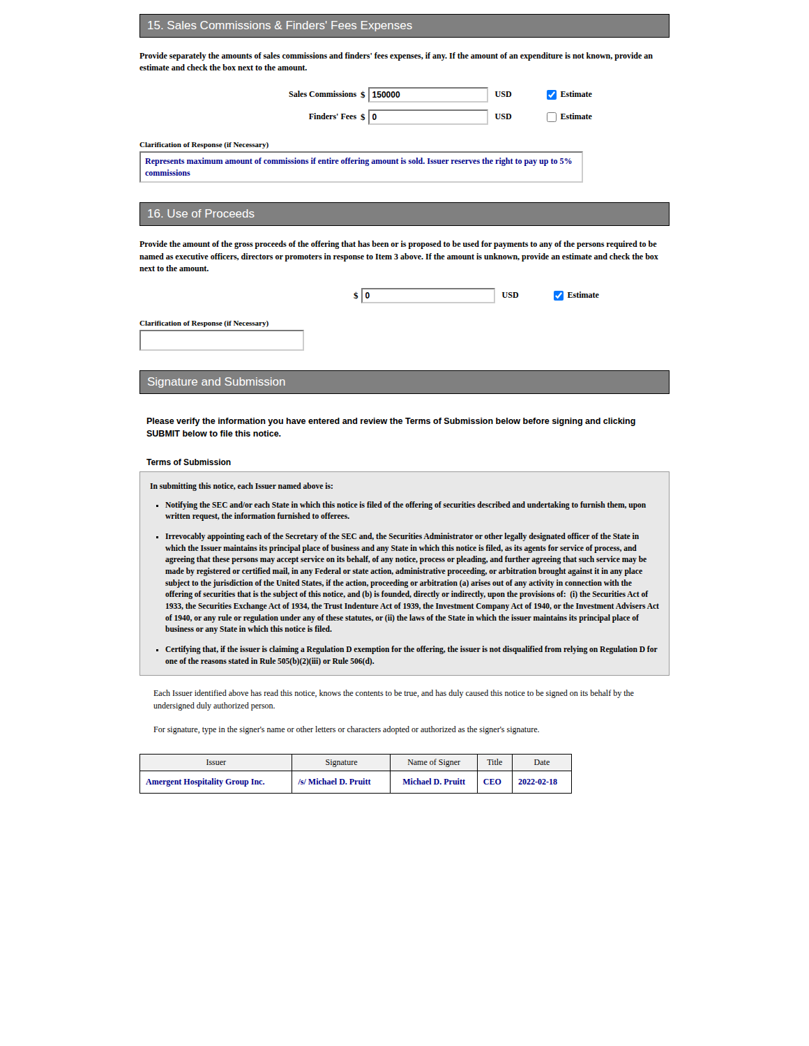15. Sales Commissions & Finders' Fees Expenses
Provide separately the amounts of sales commissions and finders' fees expenses, if any. If the amount of an expenditure is not known, provide an estimate and check the box next to the amount.
Sales Commissions $ USD Estimate
Finders' Fees $ USD Estimate
Clarification of Response (if Necessary)
Represents maximum amount of commissions if entire offering amount is sold. Issuer reserves the right to pay up to 5% commissions
16. Use of Proceeds
Provide the amount of the gross proceeds of the offering that has been or is proposed to be used for payments to any of the persons required to be named as executive officers, directors or promoters in response to Item 3 above. If the amount is unknown, provide an estimate and check the box next to the amount.
$ USD Estimate
Clarification of Response (if Necessary)
Signature and Submission
Please verify the information you have entered and review the Terms of Submission below before signing and clicking SUBMIT below to file this notice.
Terms of Submission
In submitting this notice, each Issuer named above is:
Notifying the SEC and/or each State in which this notice is filed of the offering of securities described and undertaking to furnish them, upon written request, the information furnished to offerees.
Irrevocably appointing each of the Secretary of the SEC and, the Securities Administrator or other legally designated officer of the State in which the Issuer maintains its principal place of business and any State in which this notice is filed, as its agents for service of process, and agreeing that these persons may accept service on its behalf, of any notice, process or pleading, and further agreeing that such service may be made by registered or certified mail, in any Federal or state action, administrative proceeding, or arbitration brought against it in any place subject to the jurisdiction of the United States, if the action, proceeding or arbitration (a) arises out of any activity in connection with the offering of securities that is the subject of this notice, and (b) is founded, directly or indirectly, upon the provisions of: (i) the Securities Act of 1933, the Securities Exchange Act of 1934, the Trust Indenture Act of 1939, the Investment Company Act of 1940, or the Investment Advisers Act of 1940, or any rule or regulation under any of these statutes, or (ii) the laws of the State in which the issuer maintains its principal place of business or any State in which this notice is filed.
Certifying that, if the issuer is claiming a Regulation D exemption for the offering, the issuer is not disqualified from relying on Regulation D for one of the reasons stated in Rule 505(b)(2)(iii) or Rule 506(d).
Each Issuer identified above has read this notice, knows the contents to be true, and has duly caused this notice to be signed on its behalf by the undersigned duly authorized person.
For signature, type in the signer's name or other letters or characters adopted or authorized as the signer's signature.
| Issuer | Signature | Name of Signer | Title | Date |
| --- | --- | --- | --- | --- |
| Amergent Hospitality Group Inc. | /s/ Michael D. Pruitt | Michael D. Pruitt | CEO | 2022-02-18 |